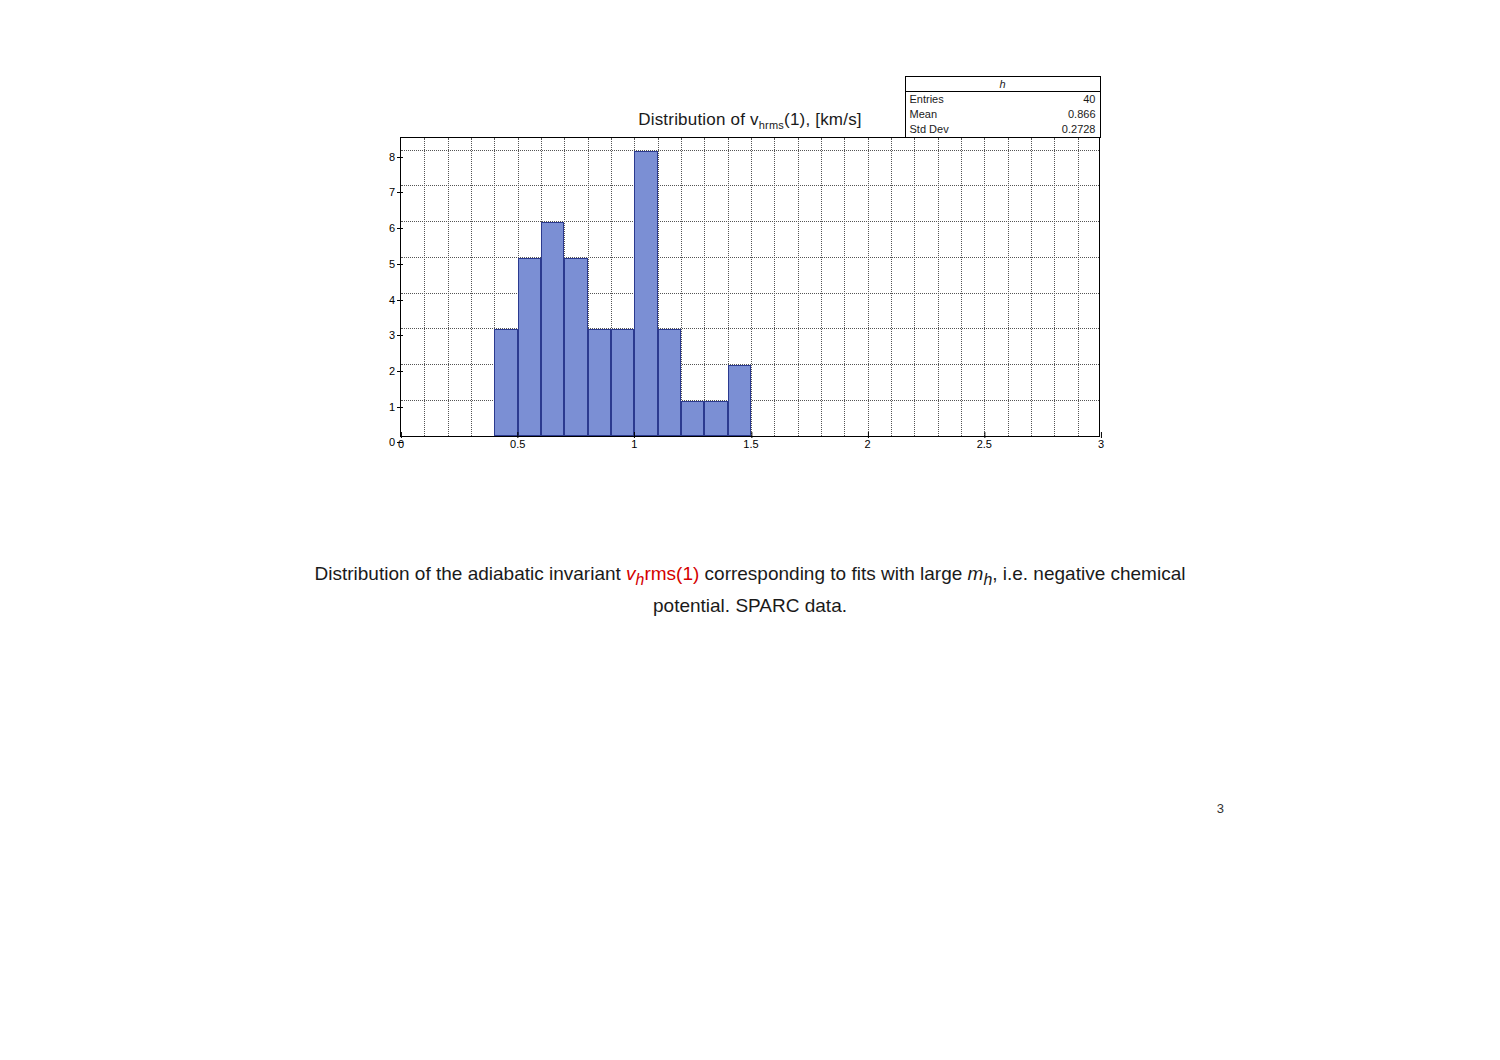Distribution of vhrms(1), [km/s]
0
1
2
3
4
5
6
7
8
0
0.5
1
1.5
2
2.5
3
h
| Entries | 40 |
| Mean | 0.866 |
| Std Dev | 0.2728 |
Distribution of the adiabatic invariant vhrms(1) corresponding to fits with large mh, i.e. negative chemical potential. SPARC data.
3